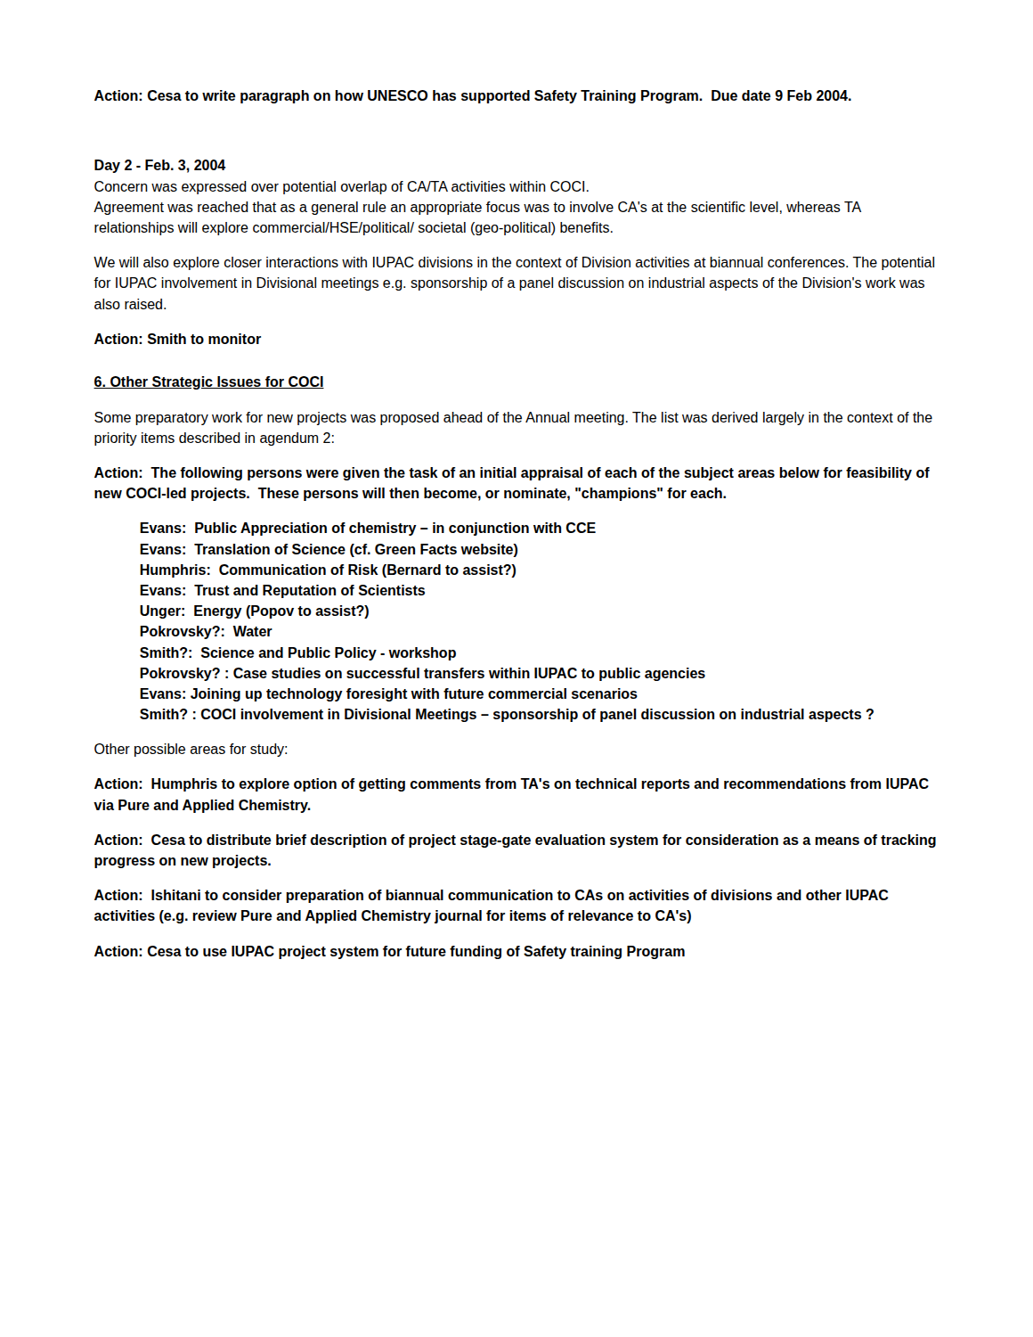Action: Cesa to write paragraph on how UNESCO has supported Safety Training Program. Due date 9 Feb 2004.
Day 2 - Feb. 3, 2004
Concern was expressed over potential overlap of CA/TA activities within COCI.
Agreement was reached that as a general rule an appropriate focus was to involve CA's at the scientific level, whereas TA relationships will explore commercial/HSE/political/ societal (geo-political) benefits.
We will also explore closer interactions with IUPAC divisions in the context of Division activities at biannual conferences. The potential for IUPAC involvement in Divisional meetings e.g. sponsorship of a panel discussion on industrial aspects of the Division's work was also raised.
Action: Smith to monitor
6. Other Strategic Issues for COCI
Some preparatory work for new projects was proposed ahead of the Annual meeting. The list was derived largely in the context of the priority items described in agendum 2:
Action: The following persons were given the task of an initial appraisal of each of the subject areas below for feasibility of new COCI-led projects. These persons will then become, or nominate, "champions" for each.
Evans: Public Appreciation of chemistry – in conjunction with CCE
Evans: Translation of Science (cf. Green Facts website)
Humphris: Communication of Risk (Bernard to assist?)
Evans: Trust and Reputation of Scientists
Unger: Energy (Popov to assist?)
Pokrovsky?: Water
Smith?: Science and Public Policy - workshop
Pokrovsky? : Case studies on successful transfers within IUPAC to public agencies
Evans: Joining up technology foresight with future commercial scenarios
Smith? : COCI involvement in Divisional Meetings – sponsorship of panel discussion on industrial aspects ?
Other possible areas for study:
Action: Humphris to explore option of getting comments from TA's on technical reports and recommendations from IUPAC via Pure and Applied Chemistry.
Action: Cesa to distribute brief description of project stage-gate evaluation system for consideration as a means of tracking progress on new projects.
Action: Ishitani to consider preparation of biannual communication to CAs on activities of divisions and other IUPAC activities (e.g. review Pure and Applied Chemistry journal for items of relevance to CA's)
Action: Cesa to use IUPAC project system for future funding of Safety training Program